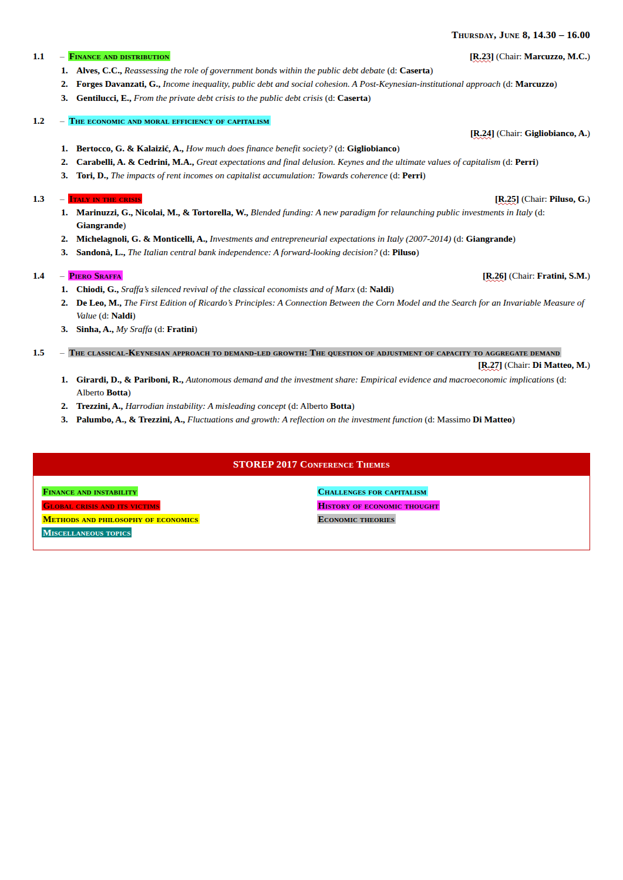Thursday, June 8, 14.30 – 16.00
1.1– Finance and distribution [R.23] (Chair: Marcuzzo, M.C.)
Alves, C.C., Reassessing the role of government bonds within the public debt debate (d: Caserta)
Forges Davanzati, G., Income inequality, public debt and social cohesion. A Post-Keynesian-institutional approach (d: Marcuzzo)
Gentilucci, E., From the private debt crisis to the public debt crisis (d: Caserta)
1.2– The economic and moral efficiency of capitalism
[R.24] (Chair: Gigliobianco, A.)
Bertocco, G. & Kalaizić, A., How much does finance benefit society? (d: Gigliobianco)
Carabelli, A. & Cedrini, M.A., Great expectations and final delusion. Keynes and the ultimate values of capitalism (d: Perri)
Tori, D., The impacts of rent incomes on capitalist accumulation: Towards coherence (d: Perri)
1.3– Italy in the crisis [R.25] (Chair: Piluso, G.)
Marinuzzi, G., Nicolai, M., & Tortorella, W., Blended funding: A new paradigm for relaunching public investments in Italy (d: Giangrande)
Michelagnoli, G. & Monticelli, A., Investments and entrepreneurial expectations in Italy (2007-2014) (d: Giangrande)
Sandonà, L., The Italian central bank independence: A forward-looking decision? (d: Piluso)
1.4– Piero Sraffa [R.26] (Chair: Fratini, S.M.)
Chiodi, G., Sraffa’s silenced revival of the classical economists and of Marx (d: Naldi)
De Leo, M., The First Edition of Ricardo’s Principles: A Connection Between the Corn Model and the Search for an Invariable Measure of Value (d: Naldi)
Sinha, A., My Sraffa (d: Fratini)
1.5– The classical-Keynesian approach to demand-led growth: The question of adjustment of capacity to aggregate demand
[R.27] (Chair: Di Matteo, M.)
Girardi, D., & Pariboni, R., Autonomous demand and the investment share: Empirical evidence and macroeconomic implications (d: Alberto Botta)
Trezzini, A., Harrodian instability: A misleading concept (d: Alberto Botta)
Palumbo, A., & Trezzini, A., Fluctuations and growth: A reflection on the investment function (d: Massimo Di Matteo)
STOREP 2017 Conference Themes
Finance and instability
Challenges for capitalism
Global crisis and its victims
History of economic thought
Methods and philosophy of economics
Economic theories
Miscellaneous topics